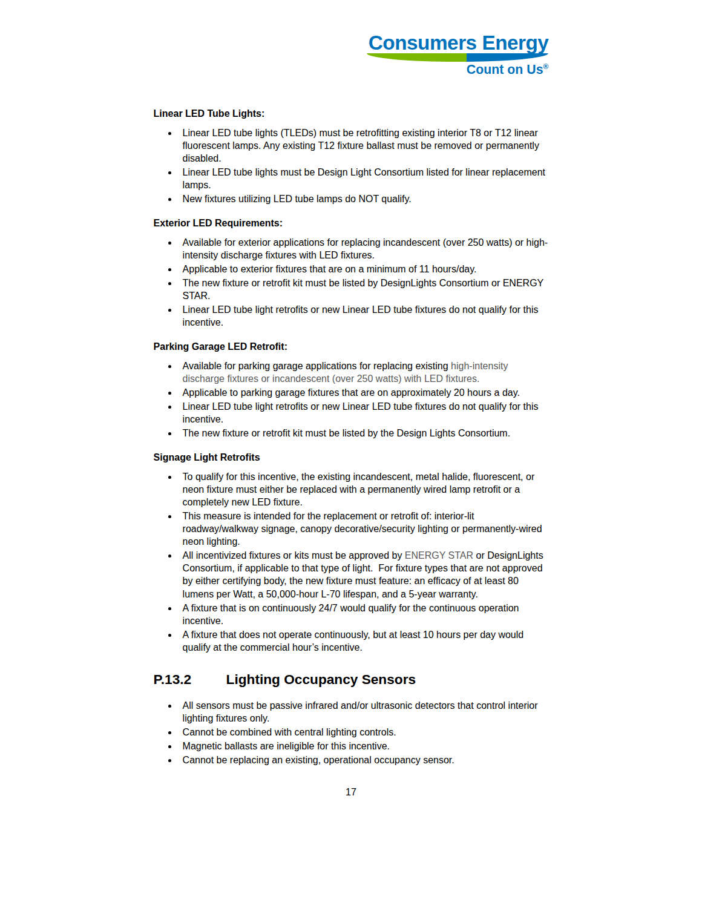Consumers Energy
Count on Us®
Linear LED Tube Lights:
Linear LED tube lights (TLEDs) must be retrofitting existing interior T8 or T12 linear fluorescent lamps. Any existing T12 fixture ballast must be removed or permanently disabled.
Linear LED tube lights must be Design Light Consortium listed for linear replacement lamps.
New fixtures utilizing LED tube lamps do NOT qualify.
Exterior LED Requirements:
Available for exterior applications for replacing incandescent (over 250 watts) or high-intensity discharge fixtures with LED fixtures.
Applicable to exterior fixtures that are on a minimum of 11 hours/day.
The new fixture or retrofit kit must be listed by DesignLights Consortium or ENERGY STAR.
Linear LED tube light retrofits or new Linear LED tube fixtures do not qualify for this incentive.
Parking Garage LED Retrofit:
Available for parking garage applications for replacing existing high-intensity discharge fixtures or incandescent (over 250 watts) with LED fixtures.
Applicable to parking garage fixtures that are on approximately 20 hours a day.
Linear LED tube light retrofits or new Linear LED tube fixtures do not qualify for this incentive.
The new fixture or retrofit kit must be listed by the Design Lights Consortium.
Signage Light Retrofits
To qualify for this incentive, the existing incandescent, metal halide, fluorescent, or neon fixture must either be replaced with a permanently wired lamp retrofit or a completely new LED fixture.
This measure is intended for the replacement or retrofit of: interior-lit roadway/walkway signage, canopy decorative/security lighting or permanently-wired neon lighting.
All incentivized fixtures or kits must be approved by ENERGY STAR or DesignLights Consortium, if applicable to that type of light. For fixture types that are not approved by either certifying body, the new fixture must feature: an efficacy of at least 80 lumens per Watt, a 50,000-hour L-70 lifespan, and a 5-year warranty.
A fixture that is on continuously 24/7 would qualify for the continuous operation incentive.
A fixture that does not operate continuously, but at least 10 hours per day would qualify at the commercial hour’s incentive.
P.13.2 Lighting Occupancy Sensors
All sensors must be passive infrared and/or ultrasonic detectors that control interior lighting fixtures only.
Cannot be combined with central lighting controls.
Magnetic ballasts are ineligible for this incentive.
Cannot be replacing an existing, operational occupancy sensor.
17